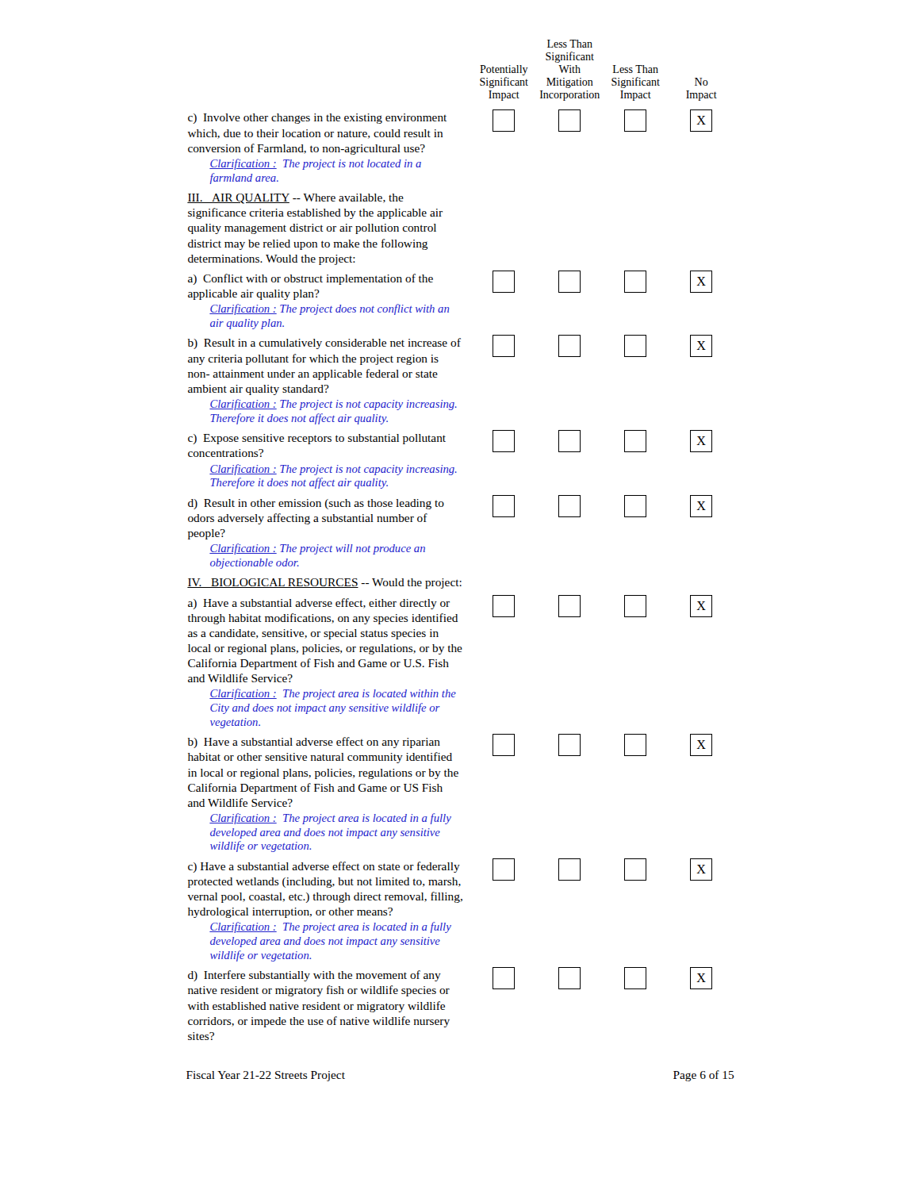| | Potentially Significant Impact | Less Than Significant With Mitigation Incorporation | Less Than Significant Impact | No Impact |
| --- | --- | --- | --- | --- |
| c) Involve other changes in the existing environment which, due to their location or nature, could result in conversion of Farmland, to non-agricultural use? Clarification : The project is not located in a farmland area. | X | X | X | X |
| III. AIR QUALITY -- Where available, the significance criteria established by the applicable air quality management district or air pollution control district may be relied upon to make the following determinations. Would the project: | | | | |
| a) Conflict with or obstruct implementation of the applicable air quality plan? Clarification : The project does not conflict with an air quality plan. | X | X | X | X |
| b) Result in a cumulatively considerable net increase of any criteria pollutant for which the project region is non- attainment under an applicable federal or state ambient air quality standard? Clarification : The project is not capacity increasing. Therefore it does not affect air quality. | X | X | X | X |
| c) Expose sensitive receptors to substantial pollutant concentrations? Clarification : The project is not capacity increasing. Therefore it does not affect air quality. | X | X | X | X |
| d) Result in other emission (such as those leading to odors adversely affecting a substantial number of people? Clarification : The project will not produce an objectionable odor. | X | X | X | X |
| IV. BIOLOGICAL RESOURCES -- Would the project: | | | | |
| a) Have a substantial adverse effect, either directly or through habitat modifications, on any species identified as a candidate, sensitive, or special status species in local or regional plans, policies, or regulations, or by the California Department of Fish and Game or U.S. Fish and Wildlife Service? Clarification : The project area is located within the City and does not impact any sensitive wildlife or vegetation. | X | X | X | X |
| b) Have a substantial adverse effect on any riparian habitat or other sensitive natural community identified in local or regional plans, policies, regulations or by the California Department of Fish and Game or US Fish and Wildlife Service? Clarification : The project area is located in a fully developed area and does not impact any sensitive wildlife or vegetation. | X | X | X | X |
| c) Have a substantial adverse effect on state or federally protected wetlands (including, but not limited to, marsh, vernal pool, coastal, etc.) through direct removal, filling, hydrological interruption, or other means? Clarification : The project area is located in a fully developed area and does not impact any sensitive wildlife or vegetation. | X | X | X | X |
| d) Interfere substantially with the movement of any native resident or migratory fish or wildlife species or with established native resident or migratory wildlife corridors, or impede the use of native wildlife nursery sites? | X | X | X | X |
Fiscal Year 21-22 Streets Project
Page 6 of 15